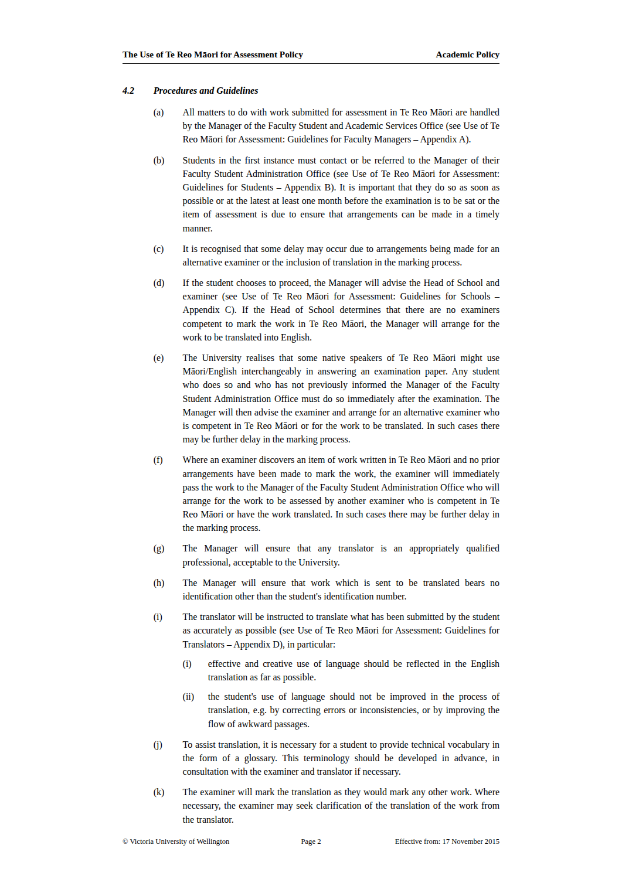The Use of Te Reo Māori for Assessment Policy
Academic Policy
4.2 Procedures and Guidelines
(a) All matters to do with work submitted for assessment in Te Reo Māori are handled by the Manager of the Faculty Student and Academic Services Office (see Use of Te Reo Māori for Assessment: Guidelines for Faculty Managers – Appendix A).
(b) Students in the first instance must contact or be referred to the Manager of their Faculty Student Administration Office (see Use of Te Reo Māori for Assessment: Guidelines for Students – Appendix B). It is important that they do so as soon as possible or at the latest at least one month before the examination is to be sat or the item of assessment is due to ensure that arrangements can be made in a timely manner.
(c) It is recognised that some delay may occur due to arrangements being made for an alternative examiner or the inclusion of translation in the marking process.
(d) If the student chooses to proceed, the Manager will advise the Head of School and examiner (see Use of Te Reo Māori for Assessment: Guidelines for Schools – Appendix C). If the Head of School determines that there are no examiners competent to mark the work in Te Reo Māori, the Manager will arrange for the work to be translated into English.
(e) The University realises that some native speakers of Te Reo Māori might use Māori/English interchangeably in answering an examination paper. Any student who does so and who has not previously informed the Manager of the Faculty Student Administration Office must do so immediately after the examination. The Manager will then advise the examiner and arrange for an alternative examiner who is competent in Te Reo Māori or for the work to be translated. In such cases there may be further delay in the marking process.
(f) Where an examiner discovers an item of work written in Te Reo Māori and no prior arrangements have been made to mark the work, the examiner will immediately pass the work to the Manager of the Faculty Student Administration Office who will arrange for the work to be assessed by another examiner who is competent in Te Reo Māori or have the work translated. In such cases there may be further delay in the marking process.
(g) The Manager will ensure that any translator is an appropriately qualified professional, acceptable to the University.
(h) The Manager will ensure that work which is sent to be translated bears no identification other than the student's identification number.
(i) The translator will be instructed to translate what has been submitted by the student as accurately as possible (see Use of Te Reo Māori for Assessment: Guidelines for Translators – Appendix D), in particular:
(i) effective and creative use of language should be reflected in the English translation as far as possible.
(ii) the student's use of language should not be improved in the process of translation, e.g. by correcting errors or inconsistencies, or by improving the flow of awkward passages.
(j) To assist translation, it is necessary for a student to provide technical vocabulary in the form of a glossary. This terminology should be developed in advance, in consultation with the examiner and translator if necessary.
(k) The examiner will mark the translation as they would mark any other work. Where necessary, the examiner may seek clarification of the translation of the work from the translator.
© Victoria University of Wellington
Page 2
Effective from: 17 November 2015